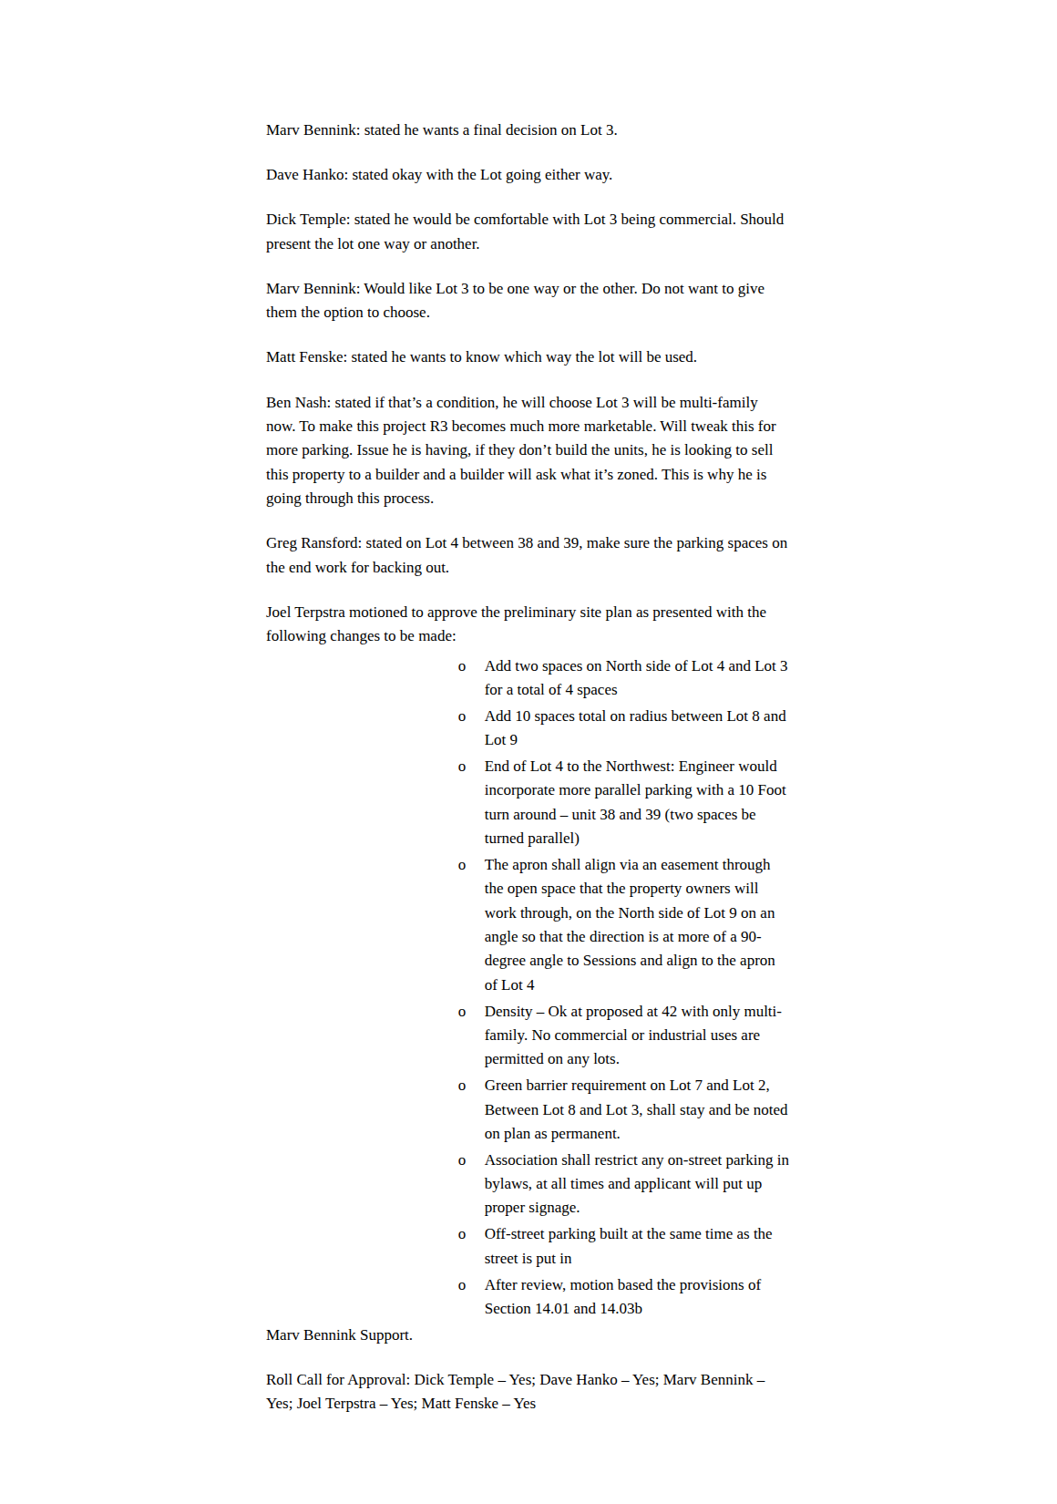Marv Bennink: stated he wants a final decision on Lot 3.
Dave Hanko: stated okay with the Lot going either way.
Dick Temple: stated he would be comfortable with Lot 3 being commercial. Should present the lot one way or another.
Marv Bennink: Would like Lot 3 to be one way or the other. Do not want to give them the option to choose.
Matt Fenske: stated he wants to know which way the lot will be used.
Ben Nash: stated if that’s a condition, he will choose Lot 3 will be multi-family now. To make this project R3 becomes much more marketable. Will tweak this for more parking. Issue he is having, if they don’t build the units, he is looking to sell this property to a builder and a builder will ask what it’s zoned. This is why he is going through this process.
Greg Ransford: stated on Lot 4 between 38 and 39, make sure the parking spaces on the end work for backing out.
Joel Terpstra motioned to approve the preliminary site plan as presented with the following changes to be made:
Add two spaces on North side of Lot 4 and Lot 3 for a total of 4 spaces
Add 10 spaces total on radius between Lot 8 and Lot 9
End of Lot 4 to the Northwest: Engineer would incorporate more parallel parking with a 10 Foot turn around – unit 38 and 39 (two spaces be turned parallel)
The apron shall align via an easement through the open space that the property owners will work through, on the North side of Lot 9 on an angle so that the direction is at more of a 90-degree angle to Sessions and align to the apron of Lot 4
Density – Ok at proposed at 42 with only multi-family. No commercial or industrial uses are permitted on any lots.
Green barrier requirement on Lot 7 and Lot 2, Between Lot 8 and Lot 3, shall stay and be noted on plan as permanent.
Association shall restrict any on-street parking in bylaws, at all times and applicant will put up proper signage.
Off-street parking built at the same time as the street is put in
After review, motion based the provisions of Section 14.01 and 14.03b
Marv Bennink Support.
Roll Call for Approval: Dick Temple – Yes; Dave Hanko – Yes; Marv Bennink – Yes; Joel Terpstra – Yes; Matt Fenske – Yes